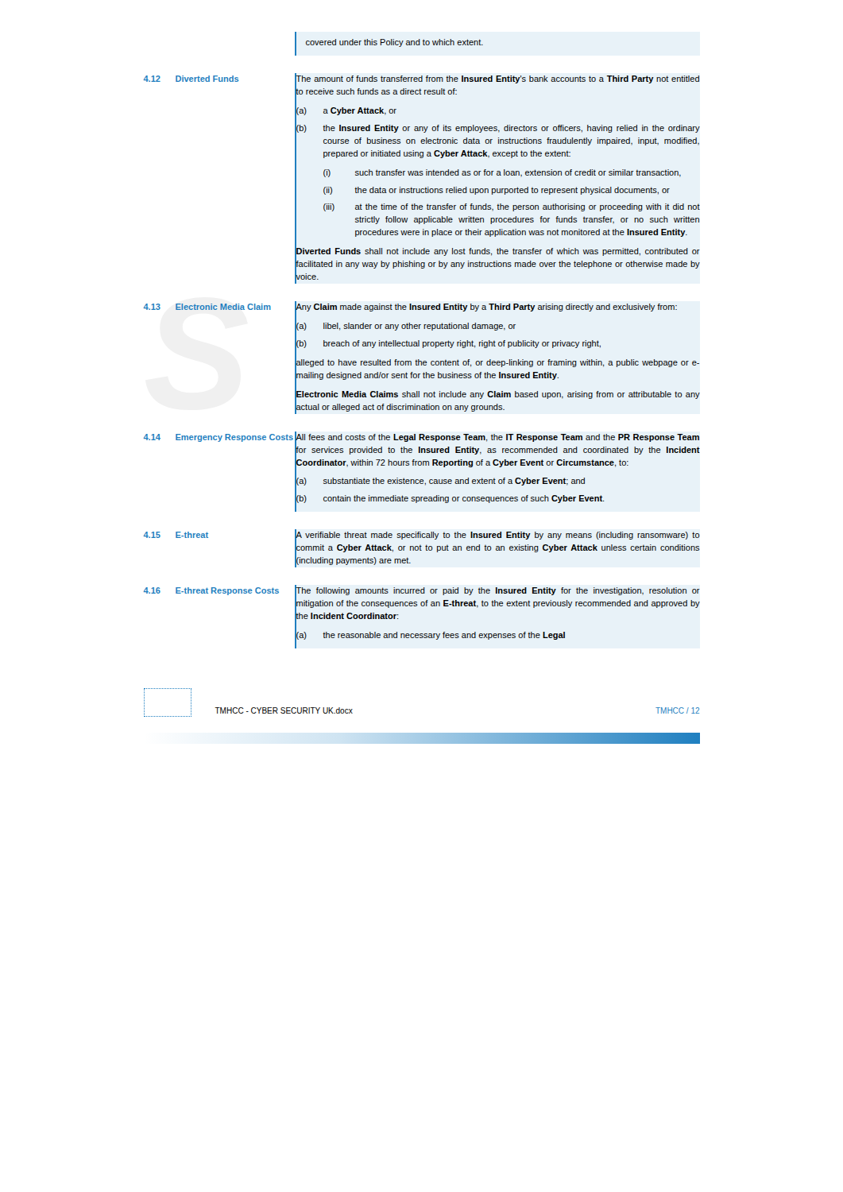S
| | | covered under this Policy and to which extent. |
| 4.12 | Diverted Funds | The amount of funds transferred from the Insured Entity 's bank accounts to a Third Party not entitled to receive such funds as a direct result of: (a) a Cyber Attack , or (b) the Insured Entity or any of its employees, directors or officers, having relied in the ordinary course of business on electronic data or instructions fraudulently impaired, input, modified, prepared or initiated using a Cyber Attack , except to the extent: (i) such transfer was intended as or for a loan, extension of credit or similar transaction, (ii) the data or instructions relied upon purported to represent physical documents, or (iii) at the time of the transfer of funds, the person authorising or proceeding with it did not strictly follow applicable written procedures for funds transfer, or no such written procedures were in place or their application was not monitored at the Insured Entity . Diverted Funds shall not include any lost funds, the transfer of which was permitted, contributed or facilitated in any way by phishing or by any instructions made over the telephone or otherwise made by voice. |
| 4.13 | Electronic Media Claim | Any Claim made against the Insured Entity by a Third Party arising directly and exclusively from: (a) libel, slander or any other reputational damage, or (b) breach of any intellectual property right, right of publicity or privacy right, alleged to have resulted from the content of, or deep-linking or framing within, a public webpage or e-mailing designed and/or sent for the business of the Insured Entity . Electronic Media Claims shall not include any Claim based upon, arising from or attributable to any actual or alleged act of discrimination on any grounds. |
| 4.14 | Emergency Response Costs | All fees and costs of the Legal Response Team , the IT Response Team and the PR Response Team for services provided to the Insured Entity , as recommended and coordinated by the Incident Coordinator , within 72 hours from Reporting of a Cyber Event or Circumstance , to: (a) substantiate the existence, cause and extent of a Cyber Event ; and (b) contain the immediate spreading or consequences of such Cyber Event . |
| 4.15 | E-threat | A verifiable threat made specifically to the Insured Entity by any means (including ransomware) to commit a Cyber Attack , or not to put an end to an existing Cyber Attack unless certain conditions (including payments) are met. |
| 4.16 | E-threat Response Costs | The following amounts incurred or paid by the Insured Entity for the investigation, resolution or mitigation of the consequences of an E-threat , to the extent previously recommended and approved by the Incident Coordinator : (a) the reasonable and necessary fees and expenses of the Legal |
TMHCC - CYBER SECURITY UK.docx
TMHCC / 12